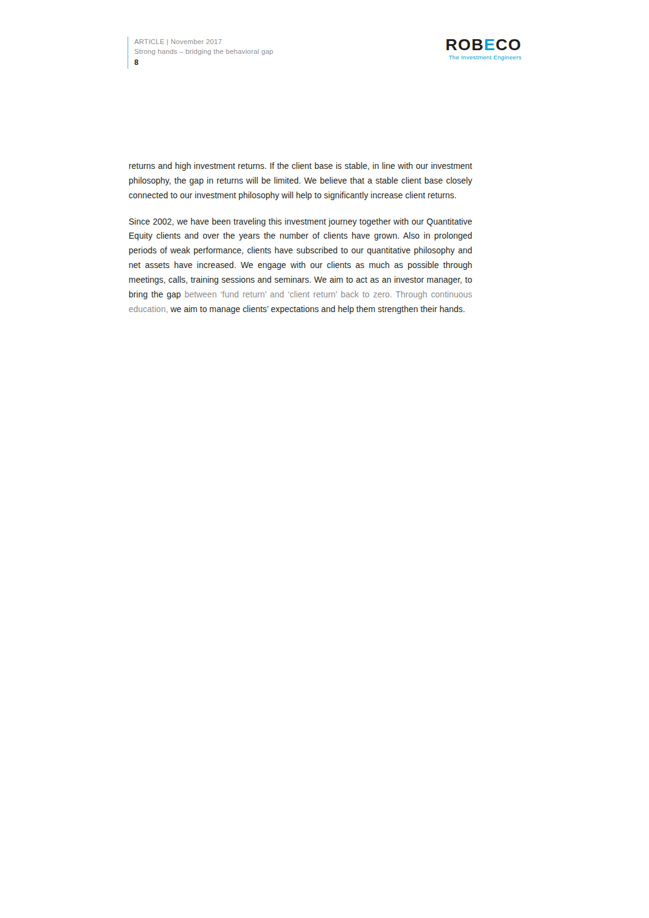ARTICLE | November 2017
Strong hands – bridging the behavioral gap
8
ROBECO
The Investment Engineers
returns and high investment returns. If the client base is stable, in line with our investment philosophy, the gap in returns will be limited. We believe that a stable client base closely connected to our investment philosophy will help to significantly increase client returns.
Since 2002, we have been traveling this investment journey together with our Quantitative Equity clients and over the years the number of clients have grown. Also in prolonged periods of weak performance, clients have subscribed to our quantitative philosophy and net assets have increased. We engage with our clients as much as possible through meetings, calls, training sessions and seminars. We aim to act as an investor manager, to bring the gap between ‘fund return’ and ‘client return’ back to zero. Through continuous education, we aim to manage clients’ expectations and help them strengthen their hands.